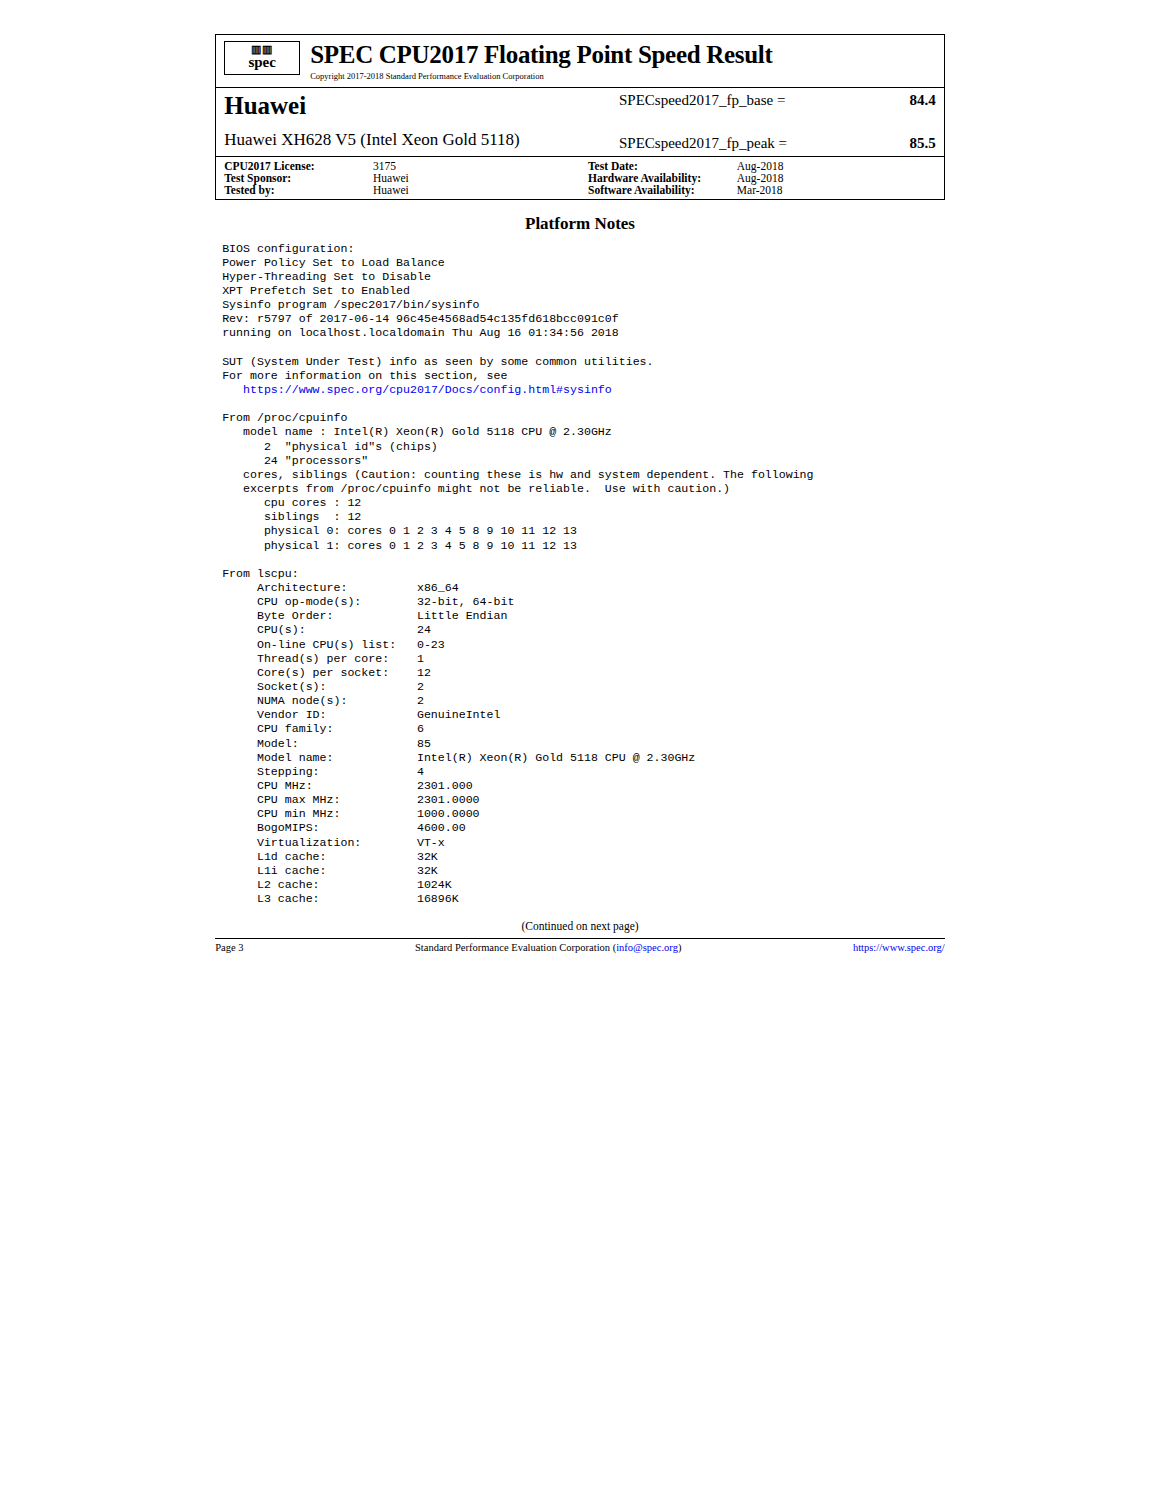▥▥
spec
SPEC CPU2017 Floating Point Speed Result
Copyright 2017-2018 Standard Performance Evaluation Corporation
Huawei
Huawei XH628 V5 (Intel Xeon Gold 5118)
SPECspeed2017_fp_base =84.4
SPECspeed2017_fp_peak =85.5
CPU2017 License: 3175
Test Sponsor: Huawei
Tested by: Huawei
Test Date: Aug-2018
Hardware Availability: Aug-2018
Software Availability: Mar-2018
Platform Notes
 BIOS configuration:
 Power Policy Set to Load Balance
 Hyper-Threading Set to Disable
 XPT Prefetch Set to Enabled
 Sysinfo program /spec2017/bin/sysinfo
 Rev: r5797 of 2017-06-14 96c45e4568ad54c135fd618bcc091c0f
 running on localhost.localdomain Thu Aug 16 01:34:56 2018

 SUT (System Under Test) info as seen by some common utilities.
 For more information on this section, see
    https://www.spec.org/cpu2017/Docs/config.html#sysinfo

 From /proc/cpuinfo
    model name : Intel(R) Xeon(R) Gold 5118 CPU @ 2.30GHz
       2  "physical id"s (chips)
       24 "processors"
    cores, siblings (Caution: counting these is hw and system dependent. The following
    excerpts from /proc/cpuinfo might not be reliable.  Use with caution.)
       cpu cores : 12
       siblings  : 12
       physical 0: cores 0 1 2 3 4 5 8 9 10 11 12 13
       physical 1: cores 0 1 2 3 4 5 8 9 10 11 12 13

 From lscpu:
      Architecture:          x86_64
      CPU op-mode(s):        32-bit, 64-bit
      Byte Order:            Little Endian
      CPU(s):                24
      On-line CPU(s) list:   0-23
      Thread(s) per core:    1
      Core(s) per socket:    12
      Socket(s):             2
      NUMA node(s):          2
      Vendor ID:             GenuineIntel
      CPU family:            6
      Model:                 85
      Model name:            Intel(R) Xeon(R) Gold 5118 CPU @ 2.30GHz
      Stepping:              4
      CPU MHz:               2301.000
      CPU max MHz:           2301.0000
      CPU min MHz:           1000.0000
      BogoMIPS:              4600.00
      Virtualization:        VT-x
      L1d cache:             32K
      L1i cache:             32K
      L2 cache:              1024K
      L3 cache:              16896K
(Continued on next page)
Page 3
Standard Performance Evaluation Corporation (info@spec.org)
https://www.spec.org/